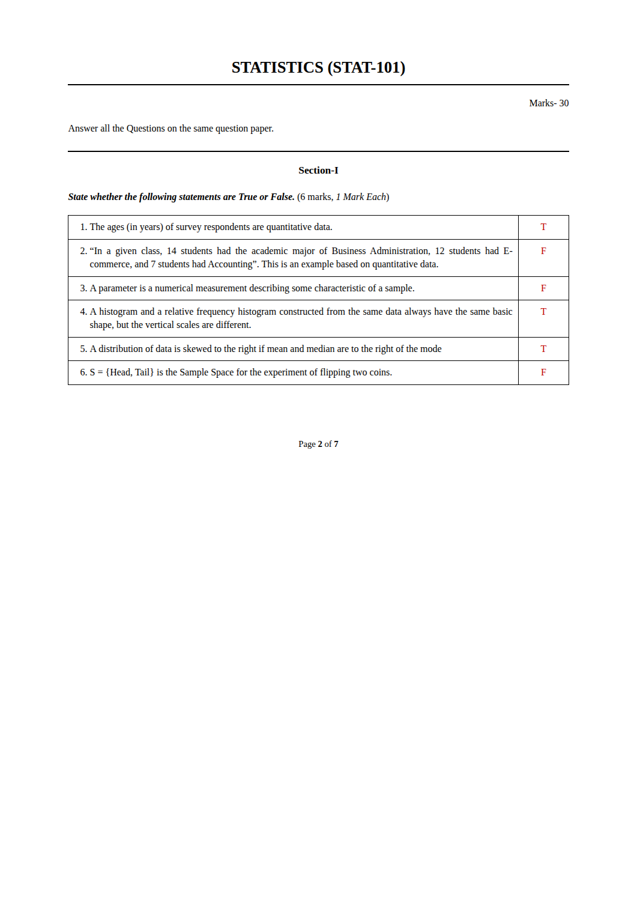STATISTICS (STAT-101)
Marks- 30
Answer all the Questions on the same question paper.
Section-I
State whether the following statements are True or False. (6 marks, 1 Mark Each)
| The ages (in years) of survey respondents are quantitative data. | T |
| “In a given class, 14 students had the academic major of Business Administration, 12 students had E-commerce, and 7 students had Accounting”. This is an example based on quantitative data. | F |
| A parameter is a numerical measurement describing some characteristic of a sample. | F |
| A histogram and a relative frequency histogram constructed from the same data always have the same basic shape, but the vertical scales are different. | T |
| A distribution of data is skewed to the right if mean and median are to the right of the mode | T |
| S = {Head, Tail} is the Sample Space for the experiment of flipping two coins. | F |
Page 2 of 7